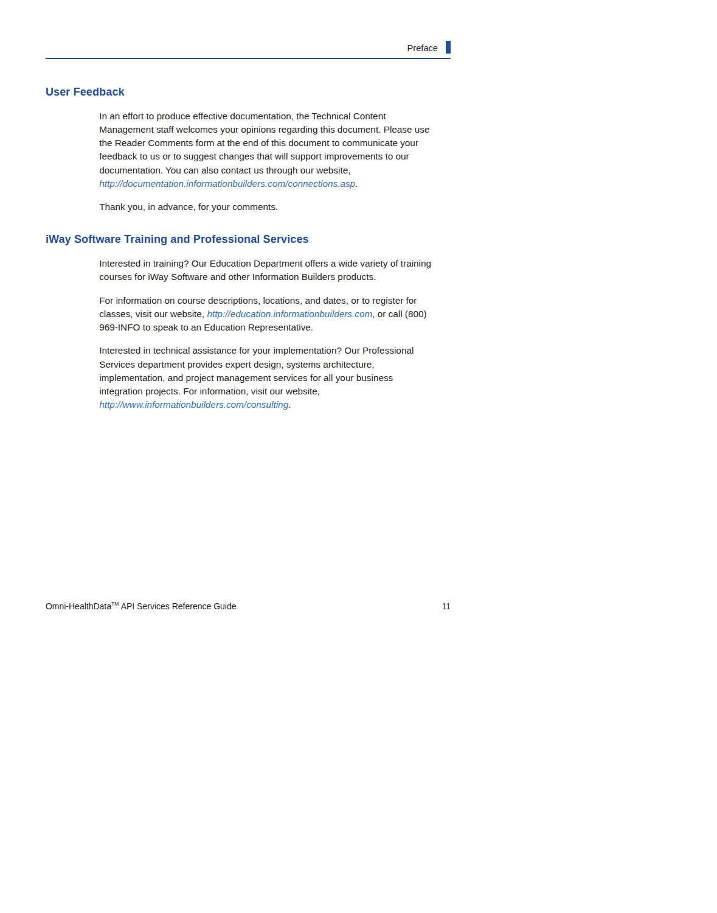Preface
User Feedback
In an effort to produce effective documentation, the Technical Content Management staff welcomes your opinions regarding this document. Please use the Reader Comments form at the end of this document to communicate your feedback to us or to suggest changes that will support improvements to our documentation. You can also contact us through our website, http://documentation.informationbuilders.com/connections.asp.
Thank you, in advance, for your comments.
iWay Software Training and Professional Services
Interested in training? Our Education Department offers a wide variety of training courses for iWay Software and other Information Builders products.
For information on course descriptions, locations, and dates, or to register for classes, visit our website, http://education.informationbuilders.com, or call (800) 969-INFO to speak to an Education Representative.
Interested in technical assistance for your implementation? Our Professional Services department provides expert design, systems architecture, implementation, and project management services for all your business integration projects. For information, visit our website, http://www.informationbuilders.com/consulting.
Omni-HealthDataTM API Services Reference Guide 11